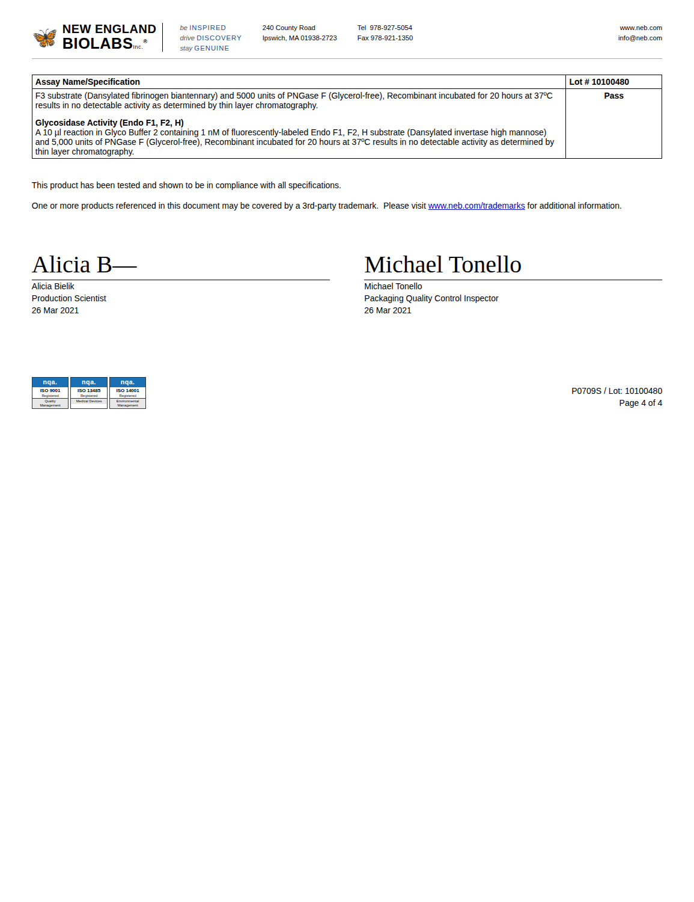🦋
NEW ENGLAND
BIOLABSInc.®
be INSPIRED
drive DISCOVERY
stay GENUINE
240 County Road
Ipswich, MA 01938-2723
Tel 978-927-5054
Fax 978-921-1350
www.neb.com
info@neb.com
| Assay Name/Specification | Lot # 10100480 |
| --- | --- |
| F3 substrate (Dansylated fibrinogen biantennary) and 5000 units of PNGase F (Glycerol-free), Recombinant incubated for 20 hours at 37ºC results in no detectable activity as determined by thin layer chromatography. Glycosidase Activity (Endo F1, F2, H) A 10 µl reaction in Glyco Buffer 2 containing 1 nM of fluorescently-labeled Endo F1, F2, H substrate (Dansylated invertase high mannose) and 5,000 units of PNGase F (Glycerol-free), Recombinant incubated for 20 hours at 37ºC results in no detectable activity as determined by thin layer chromatography. | Pass |
This product has been tested and shown to be in compliance with all specifications.
One or more products referenced in this document may be covered by a 3rd-party trademark. Please visit www.neb.com/trademarks for additional information.
Alicia B—
Alicia Bielik
Production Scientist
26 Mar 2021
Michael Tonello
Michael Tonello
Packaging Quality Control Inspector
26 Mar 2021
nqa.
ISO 9001
Registered
Quality
Management
nqa.
ISO 13485
Registered
Medical Devices
nqa.
ISO 14001
Registered
Environmental
Management
P0709S / Lot: 10100480
Page 4 of 4